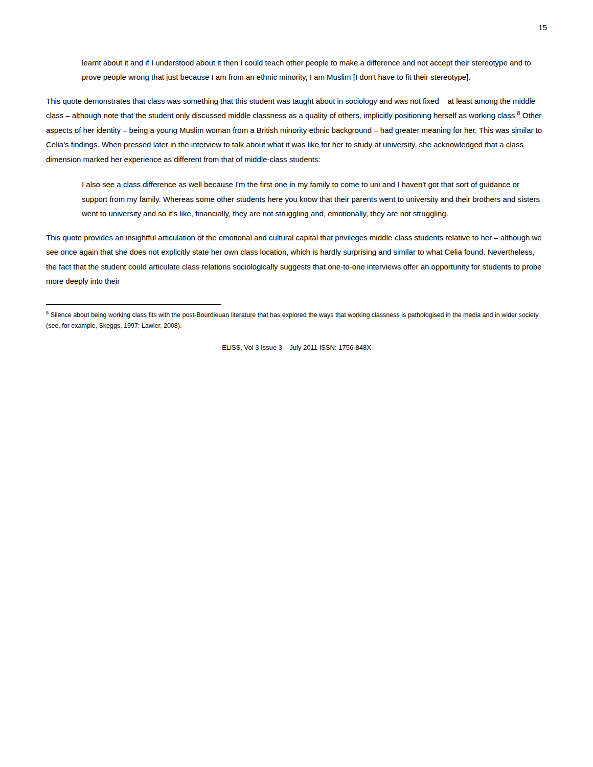15
learnt about it and if I understood about it then I could teach other people to make a difference and not accept their stereotype and to prove people wrong that just because I am from an ethnic minority, I am Muslim [I don't have to fit their stereotype].
This quote demonstrates that class was something that this student was taught about in sociology and was not fixed – at least among the middle class – although note that the student only discussed middle classness as a quality of others, implicitly positioning herself as working class.8 Other aspects of her identity – being a young Muslim woman from a British minority ethnic background – had greater meaning for her. This was similar to Celia's findings. When pressed later in the interview to talk about what it was like for her to study at university, she acknowledged that a class dimension marked her experience as different from that of middle-class students:
I also see a class difference as well because I'm the first one in my family to come to uni and I haven't got that sort of guidance or support from my family. Whereas some other students here you know that their parents went to university and their brothers and sisters went to university and so it's like, financially, they are not struggling and, emotionally, they are not struggling.
This quote provides an insightful articulation of the emotional and cultural capital that privileges middle-class students relative to her – although we see once again that she does not explicitly state her own class location, which is hardly surprising and similar to what Celia found. Nevertheless, the fact that the student could articulate class relations sociologically suggests that one-to-one interviews offer an opportunity for students to probe more deeply into their
8 Silence about being working class fits with the post-Bourdieuan literature that has explored the ways that working classness is pathologised in the media and in wider society (see, for example, Skeggs, 1997; Lawler, 2008).
ELiSS, Vol 3 Issue 3 – July 2011 ISSN: 1756-848X